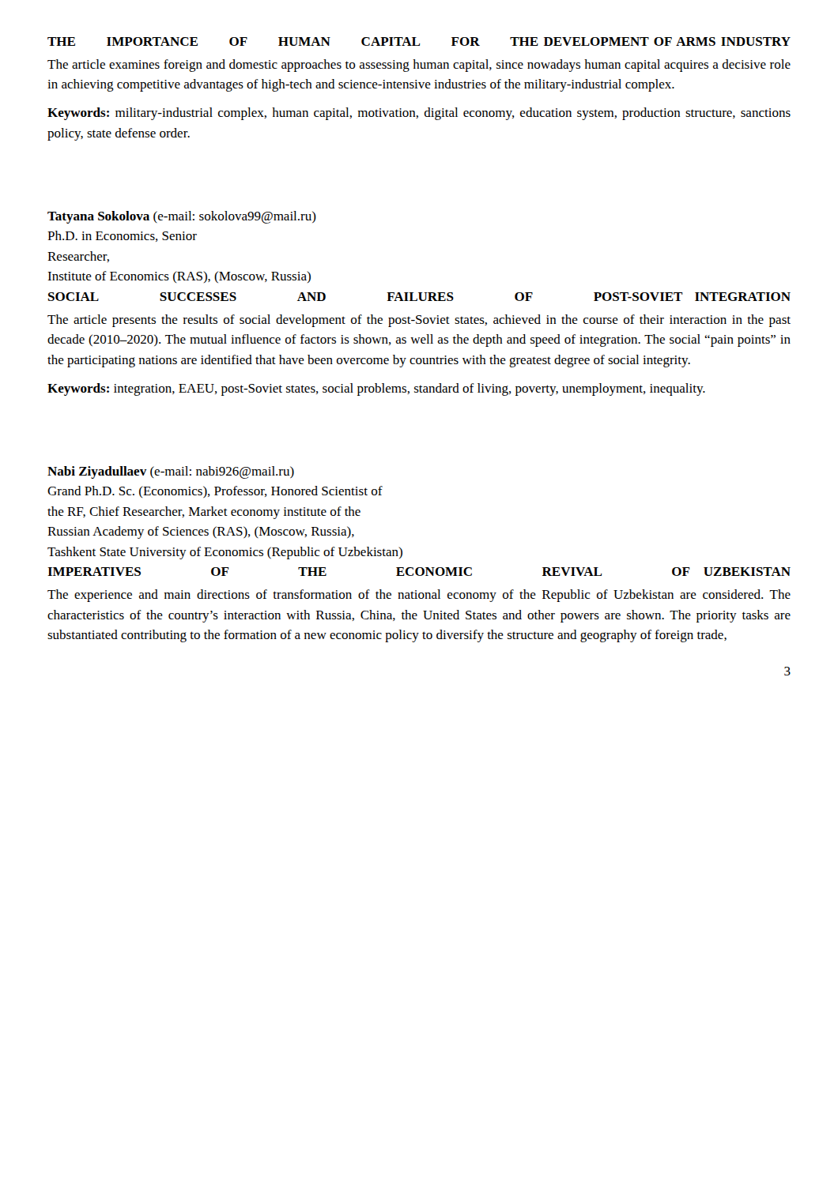The Importance of Human Capital for the Development of Arms Industry
The article examines foreign and domestic approaches to assessing human capital, since nowadays human capital acquires a decisive role in achieving competitive advantages of high-tech and science-intensive industries of the military-industrial complex.
Keywords: military-industrial complex, human capital, motivation, digital economy, education system, production structure, sanctions policy, state defense order.
Tatyana Sokolova (e-mail: sokolova99@mail.ru)
Ph.D. in Economics, Senior
Researcher,
Institute of Economics (RAS), (Moscow, Russia)
Social Successes and Failures of Post-Soviet Integration
The article presents the results of social development of the post-Soviet states, achieved in the course of their interaction in the past decade (2010–2020). The mutual influence of factors is shown, as well as the depth and speed of integration. The social “pain points” in the participating nations are identified that have been overcome by countries with the greatest degree of social integrity.
Keywords: integration, EAEU, post-Soviet states, social problems, standard of living, poverty, unemployment, inequality.
Nabi Ziyadullaev (e-mail: nabi926@mail.ru)
Grand Ph.D. Sc. (Economics), Professor, Honored Scientist of
the RF, Chief Researcher, Market economy institute of the
Russian Academy of Sciences (RAS), (Moscow, Russia),
Tashkent State University of Economics (Republic of Uzbekistan)
Imperatives of the Economic Revival of Uzbekistan
The experience and main directions of transformation of the national economy of the Republic of Uzbekistan are considered. The characteristics of the country’s interaction with Russia, China, the United States and other powers are shown. The priority tasks are substantiated contributing to the formation of a new economic policy to diversify the structure and geography of foreign trade,
3